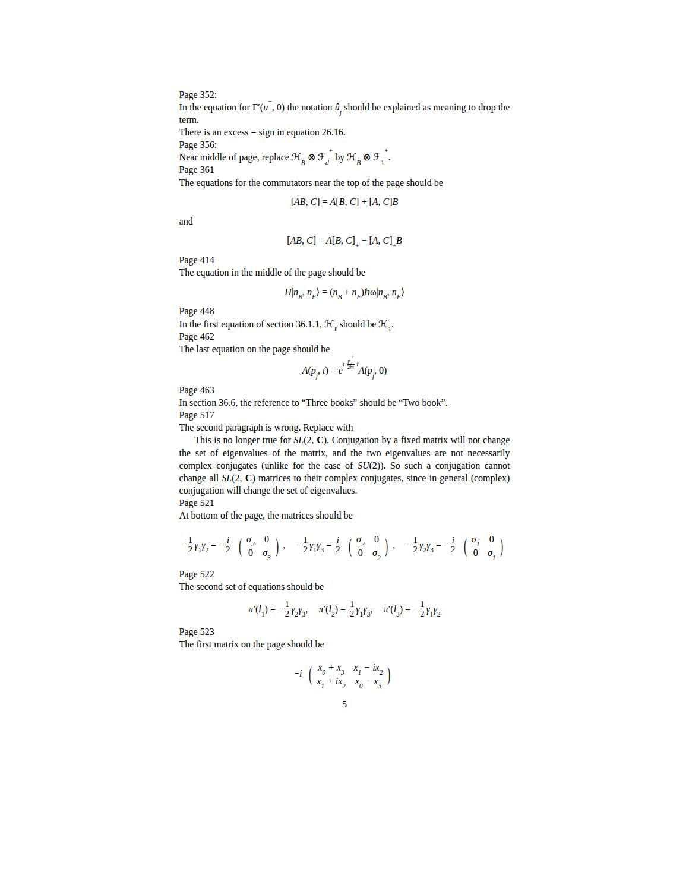Page 352:
In the equation for Γ′(u−, 0) the notation ûj should be explained as meaning to drop the term.
There is an excess = sign in equation 26.16.
Page 356:
Near middle of page, replace ℋB ⊗ ℱd+ by ℋB ⊗ ℱ1+.
Page 361
The equations for the commutators near the top of the page should be
[AB, C] = A[B, C] + [A, C]B
and
[AB, C] = A[B, C]+ − [A, C]+B
Page 414
The equation in the middle of the page should be
H|nB, nF⟩ = (nB + nF)ℏω|nB, nF⟩
Page 448
In the first equation of section 36.1.1, ℋℓ should be ℋ1.
Page 462
The last equation on the page should be
A(pj, t) = ei pj22m tA(pj, 0)
Page 463
In section 36.6, the reference to “Three books” should be “Two book”.
Page 517
The second paragraph is wrong. Replace with
This is no longer true for SL(2, C). Conjugation by a fixed matrix will not change the set of eigenvalues of the matrix, and the two eigenvalues are not necessarily complex conjugates (unlike for the case of SU(2)). So such a conjugation cannot change all SL(2, C) matrices to their complex conjugates, since in general (complex) conjugation will change the set of eigenvalues.
Page 521
At bottom of the page, the matrices should be
−12 γ1γ2 = −i 2 (
| σ 3 | 0 |
| 0 | σ 3 |
), −12 γ1γ3 = i 2 (
| σ 2 | 0 |
| 0 | σ 2 |
), −12 γ2γ3 = −i 2 (
| σ 1 | 0 |
| 0 | σ 1 |
)
Page 522
The second set of equations should be
π′(l1) = −12 γ2γ3, π′(l2) = 12 γ1γ3, π′(l3) = −12 γ1γ2
Page 523
The first matrix on the page should be
−i (
| x 0 + x 3 | x 1 − ix 2 |
| x 1 + ix 2 | x 0 − x 3 |
)
5